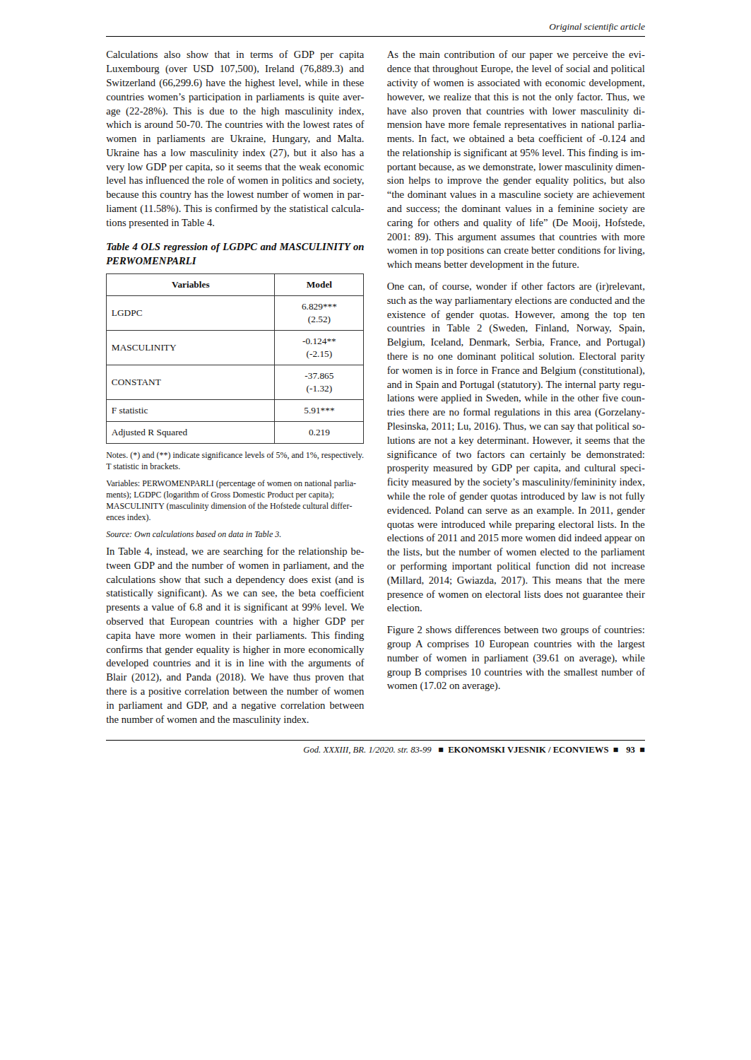Original scientific article
Calculations also show that in terms of GDP per capita Luxembourg (over USD 107,500), Ireland (76,889.3) and Switzerland (66,299.6) have the highest level, while in these countries women’s participation in parliaments is quite average (22-28%). This is due to the high masculinity index, which is around 50-70. The countries with the lowest rates of women in parliaments are Ukraine, Hungary, and Malta. Ukraine has a low masculinity index (27), but it also has a very low GDP per capita, so it seems that the weak economic level has influenced the role of women in politics and society, because this country has the lowest number of women in parliament (11.58%). This is confirmed by the statistical calculations presented in Table 4.
Table 4 OLS regression of LGDPC and MASCULINITY on PERWOMENPARLI
| Variables | Model |
| --- | --- |
| LGDPC | 6.829*** (2.52) |
| MASCULINITY | -0.124** (-2.15) |
| CONSTANT | -37.865 (-1.32) |
| F statistic | 5.91*** |
| Adjusted R Squared | 0.219 |
Notes. (*) and (**) indicate significance levels of 5%, and 1%, respectively. T statistic in brackets.
Variables: PERWOMENPARLI (percentage of women on national parliaments); LGDPC (logarithm of Gross Domestic Product per capita); MASCULINITY (masculinity dimension of the Hofstede cultural differences index).
Source: Own calculations based on data in Table 3.
In Table 4, instead, we are searching for the relationship between GDP and the number of women in parliament, and the calculations show that such a dependency does exist (and is statistically significant). As we can see, the beta coefficient presents a value of 6.8 and it is significant at 99% level. We observed that European countries with a higher GDP per capita have more women in their parliaments. This finding confirms that gender equality is higher in more economically developed countries and it is in line with the arguments of Blair (2012), and Panda (2018). We have thus proven that there is a positive correlation between the number of women in parliament and GDP, and a negative correlation between the number of women and the masculinity index.
As the main contribution of our paper we perceive the evidence that throughout Europe, the level of social and political activity of women is associated with economic development, however, we realize that this is not the only factor. Thus, we have also proven that countries with lower masculinity dimension have more female representatives in national parliaments. In fact, we obtained a beta coefficient of -0.124 and the relationship is significant at 95% level. This finding is important because, as we demonstrate, lower masculinity dimension helps to improve the gender equality politics, but also “the dominant values in a masculine society are achievement and success; the dominant values in a feminine society are caring for others and quality of life” (De Mooij, Hofstede, 2001: 89). This argument assumes that countries with more women in top positions can create better conditions for living, which means better development in the future.
One can, of course, wonder if other factors are (ir)relevant, such as the way parliamentary elections are conducted and the existence of gender quotas. However, among the top ten countries in Table 2 (Sweden, Finland, Norway, Spain, Belgium, Iceland, Denmark, Serbia, France, and Portugal) there is no one dominant political solution. Electoral parity for women is in force in France and Belgium (constitutional), and in Spain and Portugal (statutory). The internal party regulations were applied in Sweden, while in the other five countries there are no formal regulations in this area (Gorzelany-Plesinska, 2011; Lu, 2016). Thus, we can say that political solutions are not a key determinant. However, it seems that the significance of two factors can certainly be demonstrated: prosperity measured by GDP per capita, and cultural specificity measured by the society’s masculinity/femininity index, while the role of gender quotas introduced by law is not fully evidenced. Poland can serve as an example. In 2011, gender quotas were introduced while preparing electoral lists. In the elections of 2011 and 2015 more women did indeed appear on the lists, but the number of women elected to the parliament or performing important political function did not increase (Millard, 2014; Gwiazda, 2017). This means that the mere presence of women on electoral lists does not guarantee their election.
Figure 2 shows differences between two groups of countries: group A comprises 10 European countries with the largest number of women in parliament (39.61 on average), while group B comprises 10 countries with the smallest number of women (17.02 on average).
God. XXXIII, BR. 1/2020. str. 83-99 ■ EKONOMSKI VJESNIK / ECONVIEWS ■ 93 ■